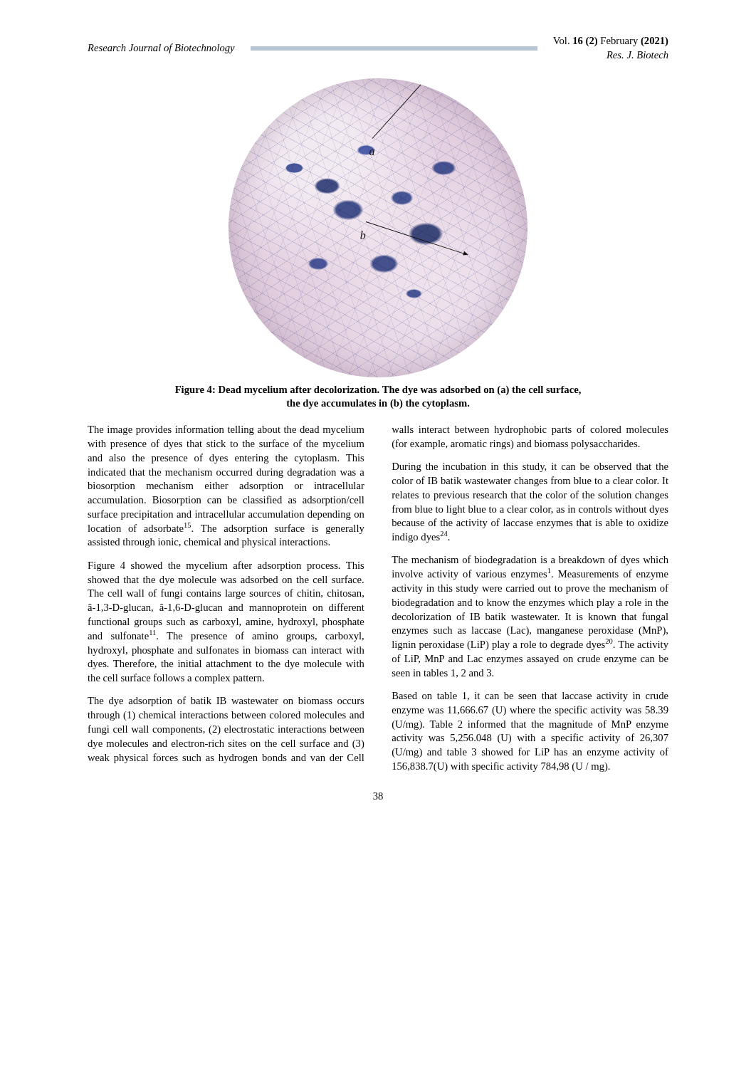Research Journal of Biotechnology
Vol. 16 (2) February (2021)
Res. J. Biotech
a b
Figure 4: Dead mycelium after decolorization. The dye was adsorbed on (a) the cell surface,
the dye accumulates in (b) the cytoplasm.
The image provides information telling about the dead mycelium with presence of dyes that stick to the surface of the mycelium and also the presence of dyes entering the cytoplasm. This indicated that the mechanism occurred during degradation was a biosorption mechanism either adsorption or intracellular accumulation. Biosorption can be classified as adsorption/cell surface precipitation and intracellular accumulation depending on location of adsorbate15. The adsorption surface is generally assisted through ionic, chemical and physical interactions.
Figure 4 showed the mycelium after adsorption process. This showed that the dye molecule was adsorbed on the cell surface. The cell wall of fungi contains large sources of chitin, chitosan, â-1,3-D-glucan, â-1,6-D-glucan and mannoprotein on different functional groups such as carboxyl, amine, hydroxyl, phosphate and sulfonate11. The presence of amino groups, carboxyl, hydroxyl, phosphate and sulfonates in biomass can interact with dyes. Therefore, the initial attachment to the dye molecule with the cell surface follows a complex pattern.
The dye adsorption of batik IB wastewater on biomass occurs through (1) chemical interactions between colored molecules and fungi cell wall components, (2) electrostatic interactions between dye molecules and electron-rich sites on the cell surface and (3) weak physical forces such as hydrogen bonds and van der Cell walls interact between hydrophobic parts of colored molecules (for example, aromatic rings) and biomass polysaccharides.
During the incubation in this study, it can be observed that the color of IB batik wastewater changes from blue to a clear color. It relates to previous research that the color of the solution changes from blue to light blue to a clear color, as in controls without dyes because of the activity of laccase enzymes that is able to oxidize indigo dyes24.
The mechanism of biodegradation is a breakdown of dyes which involve activity of various enzymes1. Measurements of enzyme activity in this study were carried out to prove the mechanism of biodegradation and to know the enzymes which play a role in the decolorization of IB batik wastewater. It is known that fungal enzymes such as laccase (Lac), manganese peroxidase (MnP), lignin peroxidase (LiP) play a role to degrade dyes20. The activity of LiP, MnP and Lac enzymes assayed on crude enzyme can be seen in tables 1, 2 and 3.
Based on table 1, it can be seen that laccase activity in crude enzyme was 11,666.67 (U) where the specific activity was 58.39 (U/mg). Table 2 informed that the magnitude of MnP enzyme activity was 5,256.048 (U) with a specific activity of 26,307 (U/mg) and table 3 showed for LiP has an enzyme activity of 156,838.7(U) with specific activity 784,98 (U / mg).
38